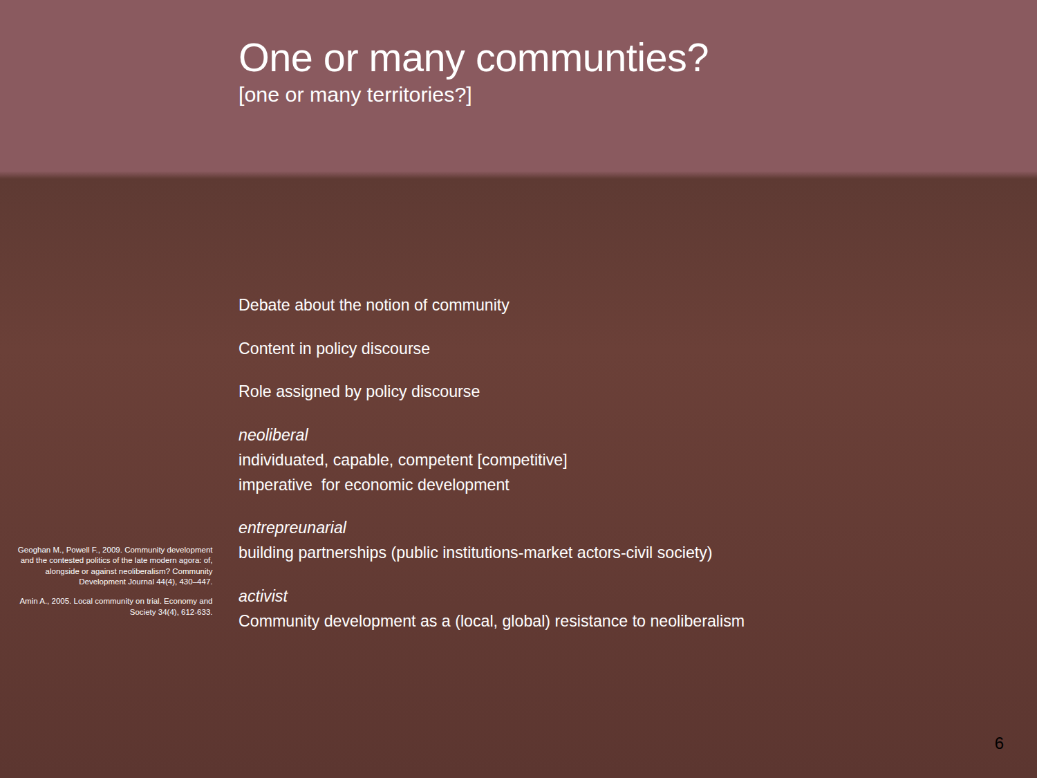One or many communties?
[one or many territories?]
Geoghan M., Powell F., 2009. Community development and the contested politics of the late modern agora: of, alongside or against neoliberalism? Community Development Journal 44(4), 430–447.
Amin A., 2005. Local community on trial. Economy and Society 34(4), 612-633.
Debate about the notion of community
Content in policy discourse
Role assigned by policy discourse
neoliberal
individuated, capable, competent [competitive]
imperative for economic development
entrepreunarial
building partnerships (public institutions-market actors-civil society)
activist
Community development as a (local, global) resistance to neoliberalism
6